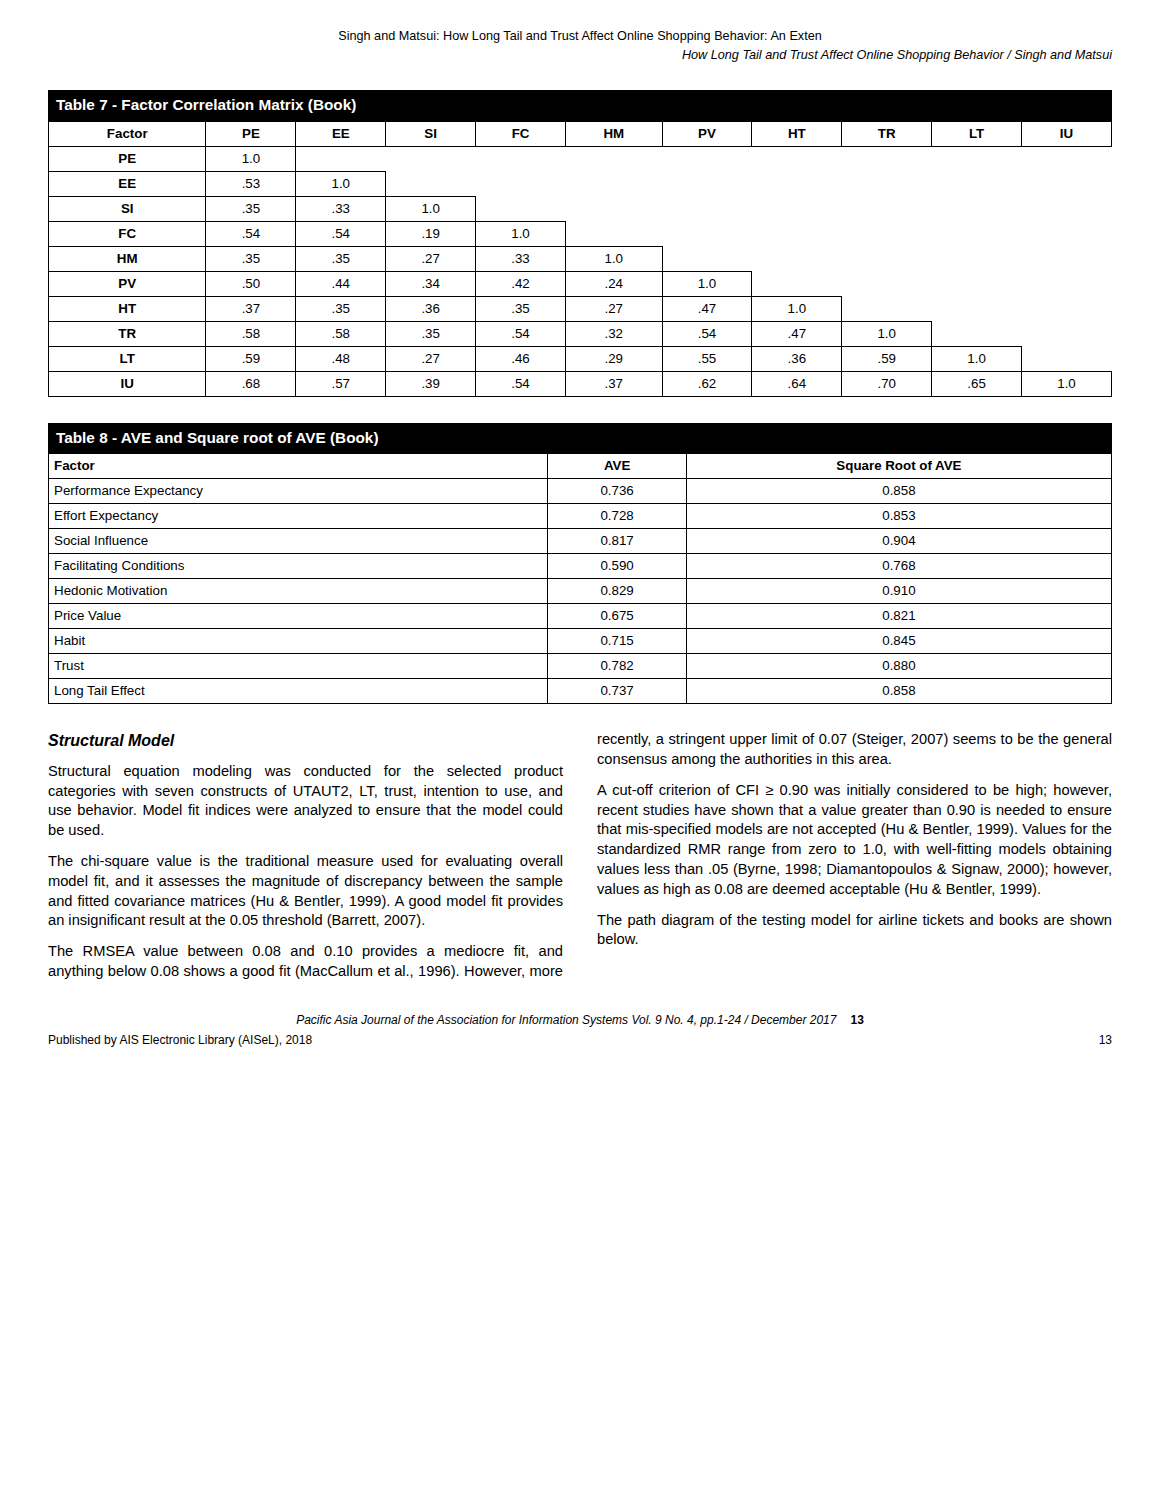Singh and Matsui: How Long Tail and Trust Affect Online Shopping Behavior: An Exten
How Long Tail and Trust Affect Online Shopping Behavior / Singh and Matsui
Table 7 - Factor Correlation Matrix (Book)
| Factor | PE | EE | SI | FC | HM | PV | HT | TR | LT | IU |
| --- | --- | --- | --- | --- | --- | --- | --- | --- | --- | --- |
| PE | 1.0 | | | | | | | | | |
| EE | .53 | 1.0 | | | | | | | | |
| SI | .35 | .33 | 1.0 | | | | | | | |
| FC | .54 | .54 | .19 | 1.0 | | | | | | |
| HM | .35 | .35 | .27 | .33 | 1.0 | | | | | |
| PV | .50 | .44 | .34 | .42 | .24 | 1.0 | | | | |
| HT | .37 | .35 | .36 | .35 | .27 | .47 | 1.0 | | | |
| TR | .58 | .58 | .35 | .54 | .32 | .54 | .47 | 1.0 | | |
| LT | .59 | .48 | .27 | .46 | .29 | .55 | .36 | .59 | 1.0 | |
| IU | .68 | .57 | .39 | .54 | .37 | .62 | .64 | .70 | .65 | 1.0 |
Table 8 - AVE and Square root of AVE (Book)
| Factor | AVE | Square Root of AVE |
| --- | --- | --- |
| Performance Expectancy | 0.736 | 0.858 |
| Effort Expectancy | 0.728 | 0.853 |
| Social Influence | 0.817 | 0.904 |
| Facilitating Conditions | 0.590 | 0.768 |
| Hedonic Motivation | 0.829 | 0.910 |
| Price Value | 0.675 | 0.821 |
| Habit | 0.715 | 0.845 |
| Trust | 0.782 | 0.880 |
| Long Tail Effect | 0.737 | 0.858 |
Structural Model
Structural equation modeling was conducted for the selected product categories with seven constructs of UTAUT2, LT, trust, intention to use, and use behavior. Model fit indices were analyzed to ensure that the model could be used.
The chi-square value is the traditional measure used for evaluating overall model fit, and it assesses the magnitude of discrepancy between the sample and fitted covariance matrices (Hu & Bentler, 1999). A good model fit provides an insignificant result at the 0.05 threshold (Barrett, 2007).
The RMSEA value between 0.08 and 0.10 provides a mediocre fit, and anything below 0.08 shows a good fit (MacCallum et al., 1996). However, more recently, a stringent upper limit of 0.07 (Steiger, 2007) seems to be the general consensus among the authorities in this area.
A cut-off criterion of CFI ≥ 0.90 was initially considered to be high; however, recent studies have shown that a value greater than 0.90 is needed to ensure that mis-specified models are not accepted (Hu & Bentler, 1999). Values for the standardized RMR range from zero to 1.0, with well-fitting models obtaining values less than .05 (Byrne, 1998; Diamantopoulos & Signaw, 2000); however, values as high as 0.08 are deemed acceptable (Hu & Bentler, 1999).
The path diagram of the testing model for airline tickets and books are shown below.
Pacific Asia Journal of the Association for Information Systems Vol. 9 No. 4, pp.1-24 / December 201713
Published by AIS Electronic Library (AISeL), 2018 13